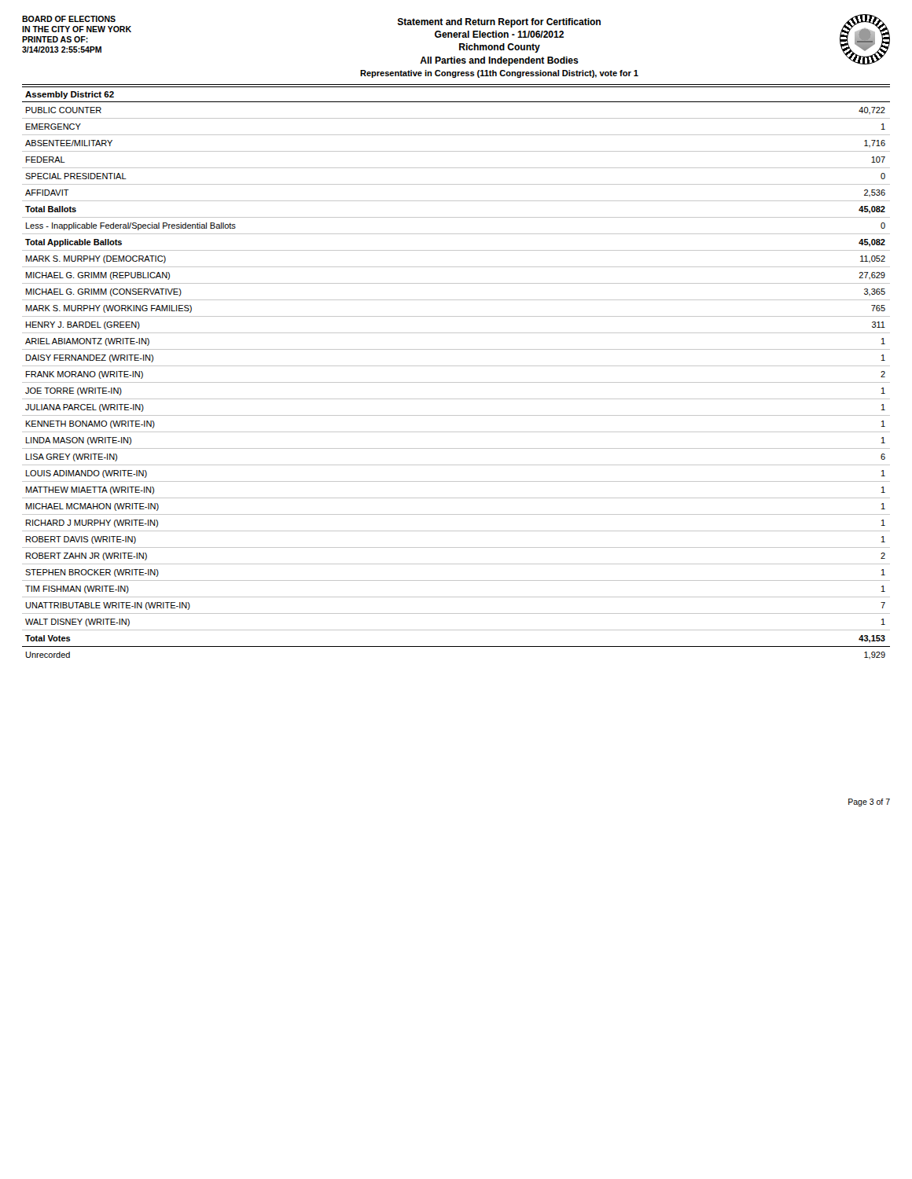BOARD OF ELECTIONS
IN THE CITY OF NEW YORK
PRINTED AS OF:
3/14/2013 2:55:54PM
Statement and Return Report for Certification
General Election - 11/06/2012
Richmond County
All Parties and Independent Bodies
Representative in Congress (11th Congressional District), vote for 1
Assembly District 62
| PUBLIC COUNTER | 40,722 |
| EMERGENCY | 1 |
| ABSENTEE/MILITARY | 1,716 |
| FEDERAL | 107 |
| SPECIAL PRESIDENTIAL | 0 |
| AFFIDAVIT | 2,536 |
| Total Ballots | 45,082 |
| Less - Inapplicable Federal/Special Presidential Ballots | 0 |
| Total Applicable Ballots | 45,082 |
| MARK S. MURPHY (DEMOCRATIC) | 11,052 |
| MICHAEL G. GRIMM (REPUBLICAN) | 27,629 |
| MICHAEL G. GRIMM (CONSERVATIVE) | 3,365 |
| MARK S. MURPHY (WORKING FAMILIES) | 765 |
| HENRY J. BARDEL (GREEN) | 311 |
| ARIEL ABIAMONTZ (WRITE-IN) | 1 |
| DAISY FERNANDEZ (WRITE-IN) | 1 |
| FRANK MORANO (WRITE-IN) | 2 |
| JOE TORRE (WRITE-IN) | 1 |
| JULIANA PARCEL (WRITE-IN) | 1 |
| KENNETH BONAMO (WRITE-IN) | 1 |
| LINDA MASON (WRITE-IN) | 1 |
| LISA GREY (WRITE-IN) | 6 |
| LOUIS ADIMANDO (WRITE-IN) | 1 |
| MATTHEW MIAETTA (WRITE-IN) | 1 |
| MICHAEL MCMAHON (WRITE-IN) | 1 |
| RICHARD J MURPHY (WRITE-IN) | 1 |
| ROBERT DAVIS (WRITE-IN) | 1 |
| ROBERT ZAHN JR (WRITE-IN) | 2 |
| STEPHEN BROCKER (WRITE-IN) | 1 |
| TIM FISHMAN (WRITE-IN) | 1 |
| UNATTRIBUTABLE WRITE-IN (WRITE-IN) | 7 |
| WALT DISNEY (WRITE-IN) | 1 |
| Total Votes | 43,153 |
| Unrecorded | 1,929 |
Page 3 of 7